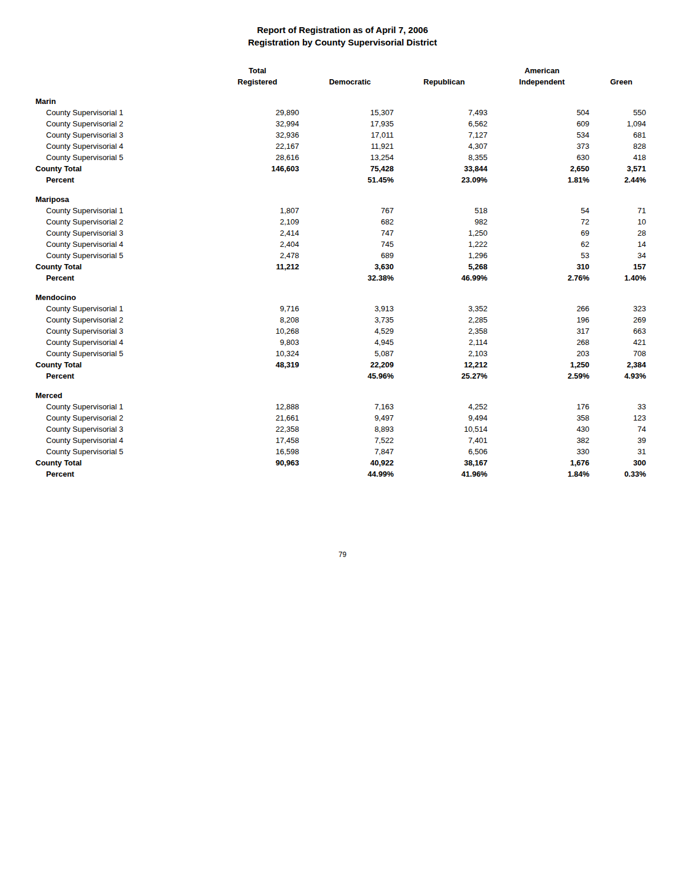Report of Registration as of April 7, 2006
Registration by County Supervisorial District
| | Total | | | American | |
| --- | --- | --- | --- | --- | --- |
| | Registered | Democratic | Republican | Independent | Green |
| Marin |
| County Supervisorial 1 | 29,890 | 15,307 | 7,493 | 504 | 550 |
| County Supervisorial 2 | 32,994 | 17,935 | 6,562 | 609 | 1,094 |
| County Supervisorial 3 | 32,936 | 17,011 | 7,127 | 534 | 681 |
| County Supervisorial 4 | 22,167 | 11,921 | 4,307 | 373 | 828 |
| County Supervisorial 5 | 28,616 | 13,254 | 8,355 | 630 | 418 |
| County Total | 146,603 | 75,428 | 33,844 | 2,650 | 3,571 |
| Percent | | 51.45% | 23.09% | 1.81% | 2.44% |
| Mariposa |
| County Supervisorial 1 | 1,807 | 767 | 518 | 54 | 71 |
| County Supervisorial 2 | 2,109 | 682 | 982 | 72 | 10 |
| County Supervisorial 3 | 2,414 | 747 | 1,250 | 69 | 28 |
| County Supervisorial 4 | 2,404 | 745 | 1,222 | 62 | 14 |
| County Supervisorial 5 | 2,478 | 689 | 1,296 | 53 | 34 |
| County Total | 11,212 | 3,630 | 5,268 | 310 | 157 |
| Percent | | 32.38% | 46.99% | 2.76% | 1.40% |
| Mendocino |
| County Supervisorial 1 | 9,716 | 3,913 | 3,352 | 266 | 323 |
| County Supervisorial 2 | 8,208 | 3,735 | 2,285 | 196 | 269 |
| County Supervisorial 3 | 10,268 | 4,529 | 2,358 | 317 | 663 |
| County Supervisorial 4 | 9,803 | 4,945 | 2,114 | 268 | 421 |
| County Supervisorial 5 | 10,324 | 5,087 | 2,103 | 203 | 708 |
| County Total | 48,319 | 22,209 | 12,212 | 1,250 | 2,384 |
| Percent | | 45.96% | 25.27% | 2.59% | 4.93% |
| Merced |
| County Supervisorial 1 | 12,888 | 7,163 | 4,252 | 176 | 33 |
| County Supervisorial 2 | 21,661 | 9,497 | 9,494 | 358 | 123 |
| County Supervisorial 3 | 22,358 | 8,893 | 10,514 | 430 | 74 |
| County Supervisorial 4 | 17,458 | 7,522 | 7,401 | 382 | 39 |
| County Supervisorial 5 | 16,598 | 7,847 | 6,506 | 330 | 31 |
| County Total | 90,963 | 40,922 | 38,167 | 1,676 | 300 |
| Percent | | 44.99% | 41.96% | 1.84% | 0.33% |
79